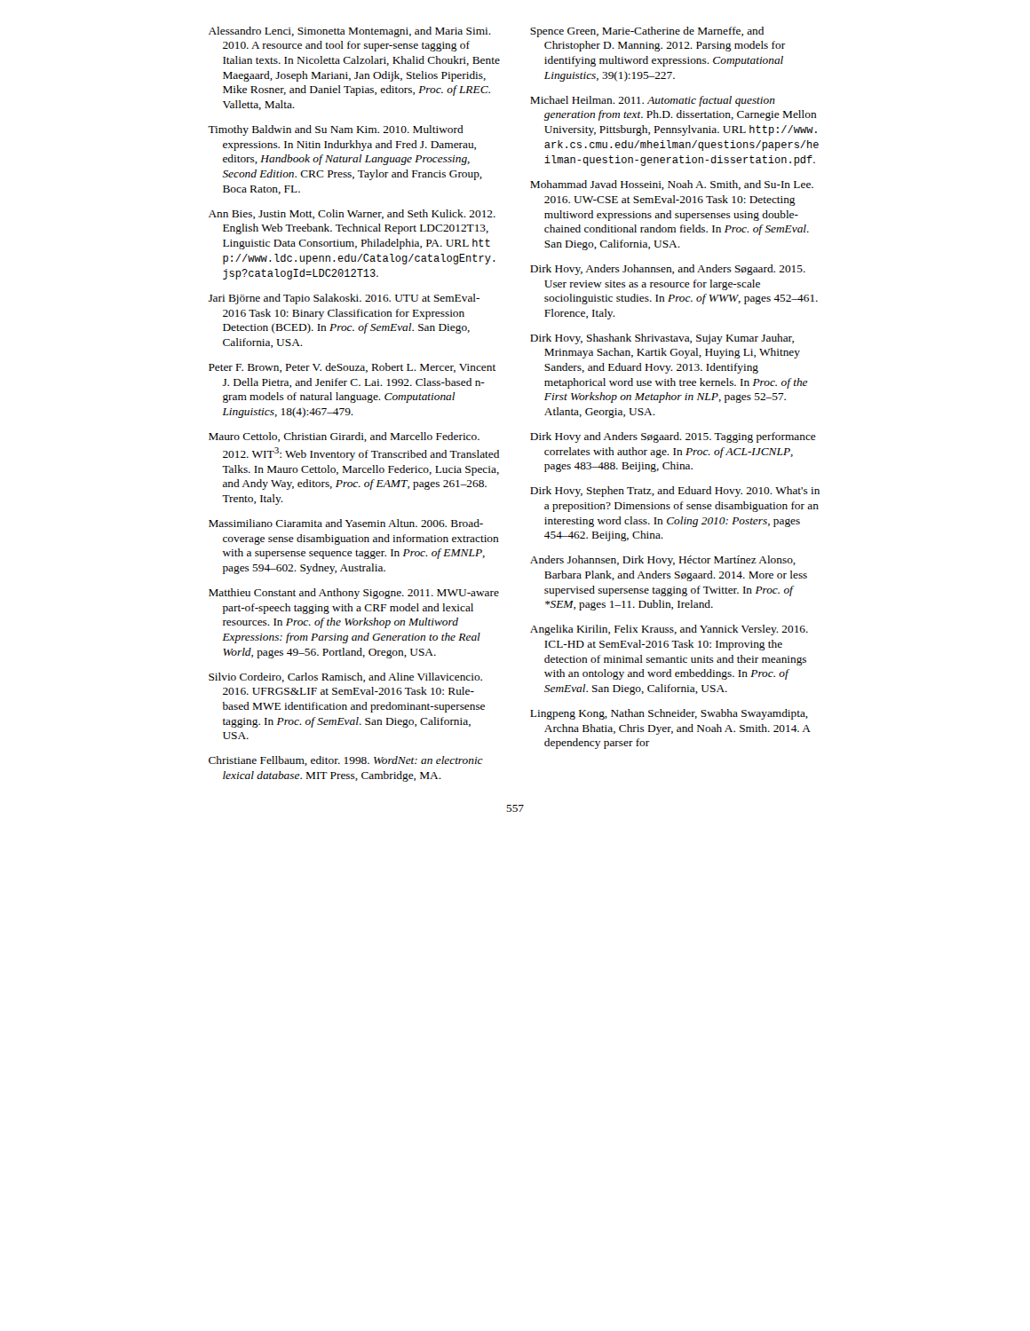Alessandro Lenci, Simonetta Montemagni, and Maria Simi. 2010. A resource and tool for super-sense tagging of Italian texts. In Nicoletta Calzolari, Khalid Choukri, Bente Maegaard, Joseph Mariani, Jan Odijk, Stelios Piperidis, Mike Rosner, and Daniel Tapias, editors, Proc. of LREC. Valletta, Malta.
Timothy Baldwin and Su Nam Kim. 2010. Multiword expressions. In Nitin Indurkhya and Fred J. Damerau, editors, Handbook of Natural Language Processing, Second Edition. CRC Press, Taylor and Francis Group, Boca Raton, FL.
Ann Bies, Justin Mott, Colin Warner, and Seth Kulick. 2012. English Web Treebank. Technical Report LDC2012T13, Linguistic Data Consortium, Philadelphia, PA. URL http://www.ldc.upenn.edu/Catalog/catalogEntry.jsp?catalogId=LDC2012T13.
Jari Björne and Tapio Salakoski. 2016. UTU at SemEval-2016 Task 10: Binary Classification for Expression Detection (BCED). In Proc. of SemEval. San Diego, California, USA.
Peter F. Brown, Peter V. deSouza, Robert L. Mercer, Vincent J. Della Pietra, and Jenifer C. Lai. 1992. Class-based n-gram models of natural language. Computational Linguistics, 18(4):467–479.
Mauro Cettolo, Christian Girardi, and Marcello Federico. 2012. WIT3: Web Inventory of Transcribed and Translated Talks. In Mauro Cettolo, Marcello Federico, Lucia Specia, and Andy Way, editors, Proc. of EAMT, pages 261–268. Trento, Italy.
Massimiliano Ciaramita and Yasemin Altun. 2006. Broad-coverage sense disambiguation and information extraction with a supersense sequence tagger. In Proc. of EMNLP, pages 594–602. Sydney, Australia.
Matthieu Constant and Anthony Sigogne. 2011. MWU-aware part-of-speech tagging with a CRF model and lexical resources. In Proc. of the Workshop on Multiword Expressions: from Parsing and Generation to the Real World, pages 49–56. Portland, Oregon, USA.
Silvio Cordeiro, Carlos Ramisch, and Aline Villavicencio. 2016. UFRGS&LIF at SemEval-2016 Task 10: Rule-based MWE identification and predominant-supersense tagging. In Proc. of SemEval. San Diego, California, USA.
Christiane Fellbaum, editor. 1998. WordNet: an electronic lexical database. MIT Press, Cambridge, MA.
Spence Green, Marie-Catherine de Marneffe, and Christopher D. Manning. 2012. Parsing models for identifying multiword expressions. Computational Linguistics, 39(1):195–227.
Michael Heilman. 2011. Automatic factual question generation from text. Ph.D. dissertation, Carnegie Mellon University, Pittsburgh, Pennsylvania. URL http://www.ark.cs.cmu.edu/mheilman/questions/papers/heilman-question-generation-dissertation.pdf.
Mohammad Javad Hosseini, Noah A. Smith, and Su-In Lee. 2016. UW-CSE at SemEval-2016 Task 10: Detecting multiword expressions and supersenses using double-chained conditional random fields. In Proc. of SemEval. San Diego, California, USA.
Dirk Hovy, Anders Johannsen, and Anders Søgaard. 2015. User review sites as a resource for large-scale sociolinguistic studies. In Proc. of WWW, pages 452–461. Florence, Italy.
Dirk Hovy, Shashank Shrivastava, Sujay Kumar Jauhar, Mrinmaya Sachan, Kartik Goyal, Huying Li, Whitney Sanders, and Eduard Hovy. 2013. Identifying metaphorical word use with tree kernels. In Proc. of the First Workshop on Metaphor in NLP, pages 52–57. Atlanta, Georgia, USA.
Dirk Hovy and Anders Søgaard. 2015. Tagging performance correlates with author age. In Proc. of ACL-IJCNLP, pages 483–488. Beijing, China.
Dirk Hovy, Stephen Tratz, and Eduard Hovy. 2010. What's in a preposition? Dimensions of sense disambiguation for an interesting word class. In Coling 2010: Posters, pages 454–462. Beijing, China.
Anders Johannsen, Dirk Hovy, Héctor Martínez Alonso, Barbara Plank, and Anders Søgaard. 2014. More or less supervised supersense tagging of Twitter. In Proc. of *SEM, pages 1–11. Dublin, Ireland.
Angelika Kirilin, Felix Krauss, and Yannick Versley. 2016. ICL-HD at SemEval-2016 Task 10: Improving the detection of minimal semantic units and their meanings with an ontology and word embeddings. In Proc. of SemEval. San Diego, California, USA.
Lingpeng Kong, Nathan Schneider, Swabha Swayamdipta, Archna Bhatia, Chris Dyer, and Noah A. Smith. 2014. A dependency parser for
557